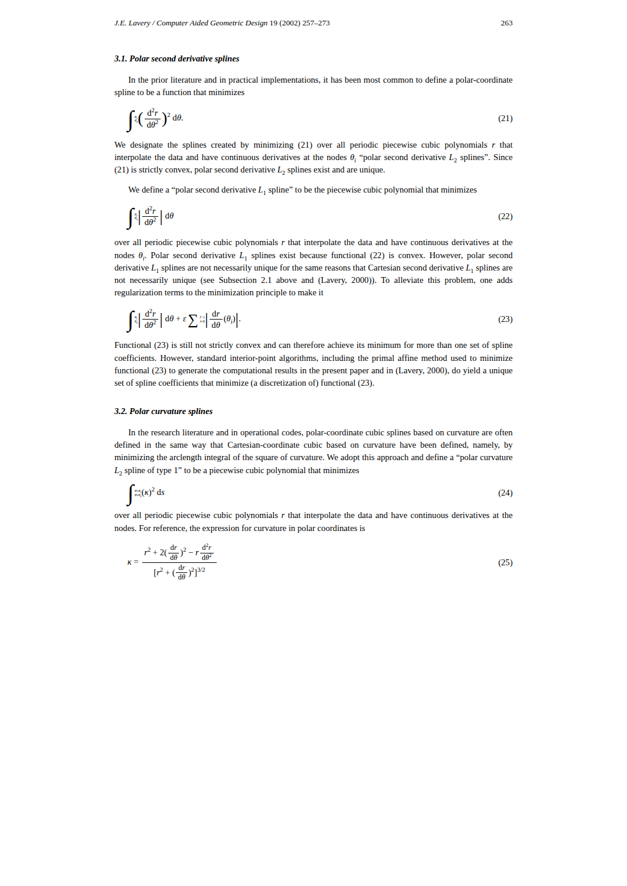J.E. Lavery / Computer Aided Geometric Design 19 (2002) 257–273 263
3.1. Polar second derivative splines
In the prior literature and in practical implementations, it has been most common to define a polar-coordinate spline to be a function that minimizes
∫θI θ0(d2r dθ2)2 dθ.
(21)
We designate the splines created by minimizing (21) over all periodic piecewise cubic polynomials r that interpolate the data and have continuous derivatives at the nodes θi “polar second derivative L2 splines”. Since (21) is strictly convex, polar second derivative L2 splines exist and are unique.
We define a “polar second derivative L1 spline” to be the piecewise cubic polynomial that minimizes
∫θI θ0|d2r dθ2| dθ
(22)
over all periodic piecewise cubic polynomials r that interpolate the data and have continuous derivatives at the nodes θi. Polar second derivative L1 splines exist because functional (22) is convex. However, polar second derivative L1 splines are not necessarily unique for the same reasons that Cartesian second derivative L1 splines are not necessarily unique (see Subsection 2.1 above and (Lavery, 2000)). To alleviate this problem, one adds regularization terms to the minimization principle to make it
∫θI θ0|d2r dθ2| dθ + ε∑I−1 i=0|dr dθ(θi)|.
(23)
Functional (23) is still not strictly convex and can therefore achieve its minimum for more than one set of spline coefficients. However, standard interior-point algorithms, including the primal affine method used to minimize functional (23) to generate the computational results in the present paper and in (Lavery, 2000), do yield a unique set of spline coefficients that minimize (a discretization of) functional (23).
3.2. Polar curvature splines
In the research literature and in operational codes, polar-coordinate cubic splines based on curvature are often defined in the same way that Cartesian-coordinate cubic based on curvature have been defined, namely, by minimizing the arclength integral of the square of curvature. We adopt this approach and define a “polar curvature L2 spline of type 1” to be a piecewise cubic polynomial that minimizes
∫θ=θI θ=θ0(κ)2 ds
(24)
over all periodic piecewise cubic polynomials r that interpolate the data and have continuous derivatives at the nodes. For reference, the expression for curvature in polar coordinates is
κ = r2 + 2(dr dθ)2 − rd2r dθ2[r2 + (dr dθ)2]3/2
(25)